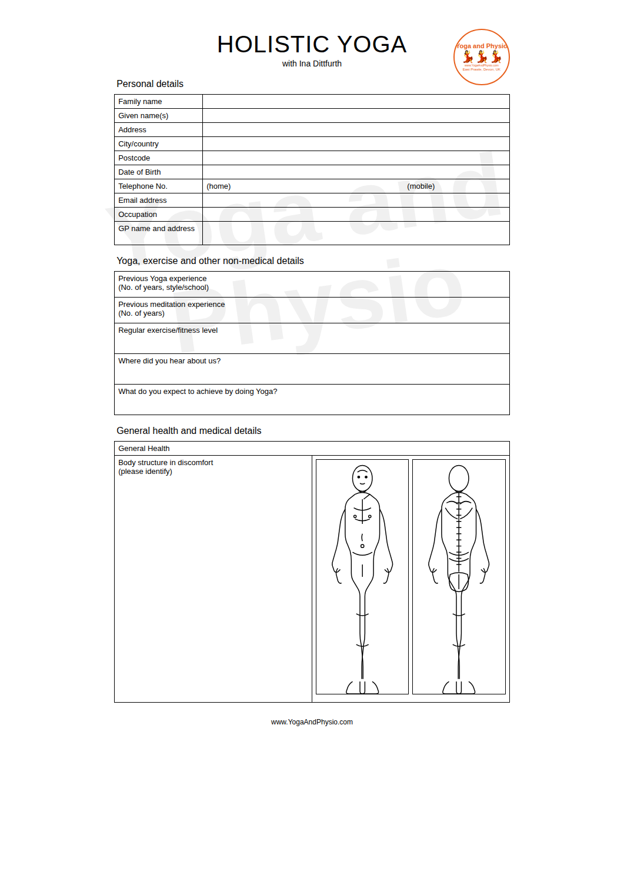Yoga and Physio
Yoga and Physio
💃💃💃
www.YogaAndPhysio.com
East Prawle, Devon, UK
HOLISTIC YOGA
with Ina Dittfurth
Personal details
| Family name | |
| Given name(s) | |
| Address | |
| City/country | |
| Postcode | |
| Date of Birth | |
| Telephone No. | (home) (mobile) |
| Email address | |
| Occupation | |
| GP name and address | |
Yoga, exercise and other non-medical details
| Previous Yoga experience (No. of years, style/school) |
| Previous meditation experience (No. of years) |
| Regular exercise/fitness level |
| Where did you hear about us? |
| What do you expect to achieve by doing Yoga? |
General health and medical details
| General Health |
| Body structure in discomfort (please identify) | |
www.YogaAndPhysio.com